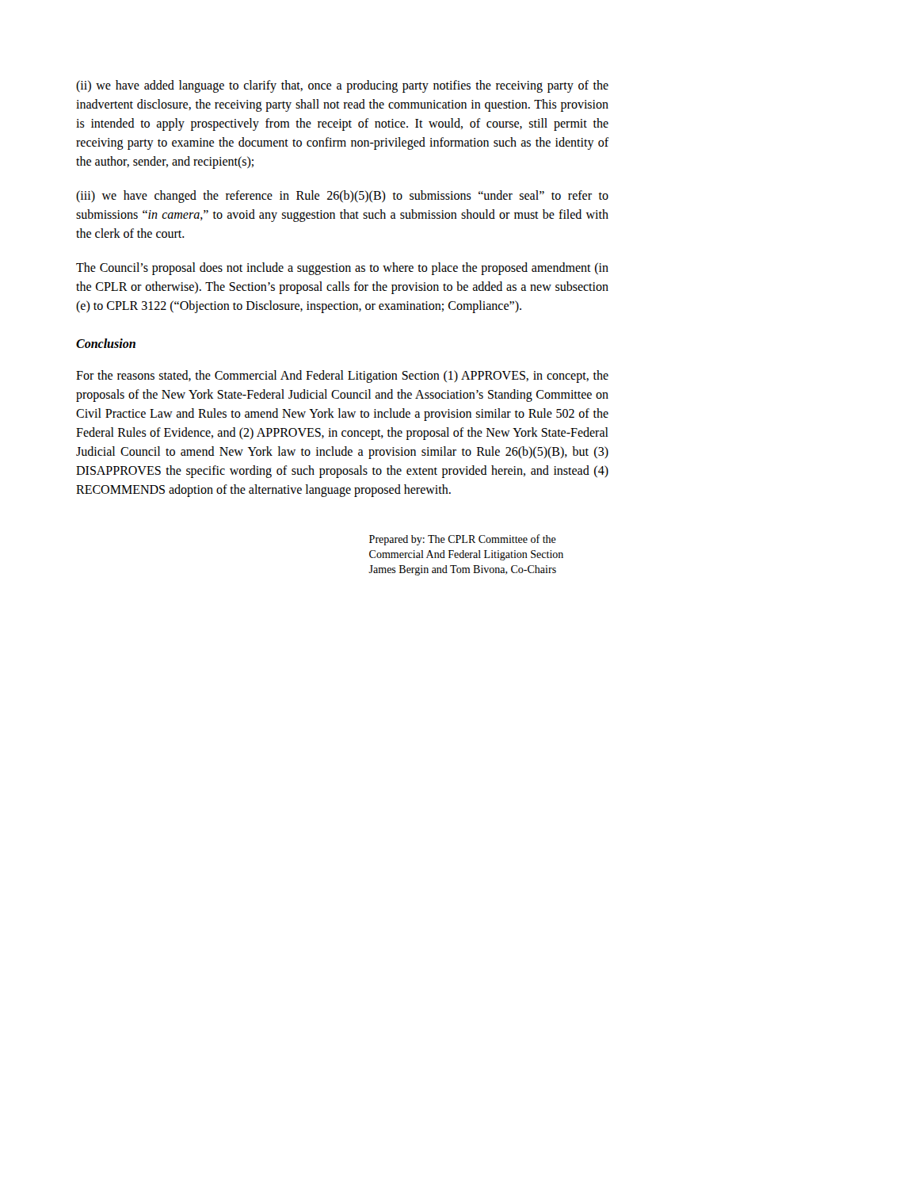(ii) we have added language to clarify that, once a producing party notifies the receiving party of the inadvertent disclosure, the receiving party shall not read the communication in question. This provision is intended to apply prospectively from the receipt of notice. It would, of course, still permit the receiving party to examine the document to confirm non-privileged information such as the identity of the author, sender, and recipient(s);
(iii) we have changed the reference in Rule 26(b)(5)(B) to submissions “under seal” to refer to submissions “in camera,” to avoid any suggestion that such a submission should or must be filed with the clerk of the court.
The Council’s proposal does not include a suggestion as to where to place the proposed amendment (in the CPLR or otherwise). The Section’s proposal calls for the provision to be added as a new subsection (e) to CPLR 3122 (“Objection to Disclosure, inspection, or examination; Compliance”).
Conclusion
For the reasons stated, the Commercial And Federal Litigation Section (1) APPROVES, in concept, the proposals of the New York State-Federal Judicial Council and the Association’s Standing Committee on Civil Practice Law and Rules to amend New York law to include a provision similar to Rule 502 of the Federal Rules of Evidence, and (2) APPROVES, in concept, the proposal of the New York State-Federal Judicial Council to amend New York law to include a provision similar to Rule 26(b)(5)(B), but (3) DISAPPROVES the specific wording of such proposals to the extent provided herein, and instead (4) RECOMMENDS adoption of the alternative language proposed herewith.
Prepared by: The CPLR Committee of the
Commercial And Federal Litigation Section
James Bergin and Tom Bivona, Co-Chairs